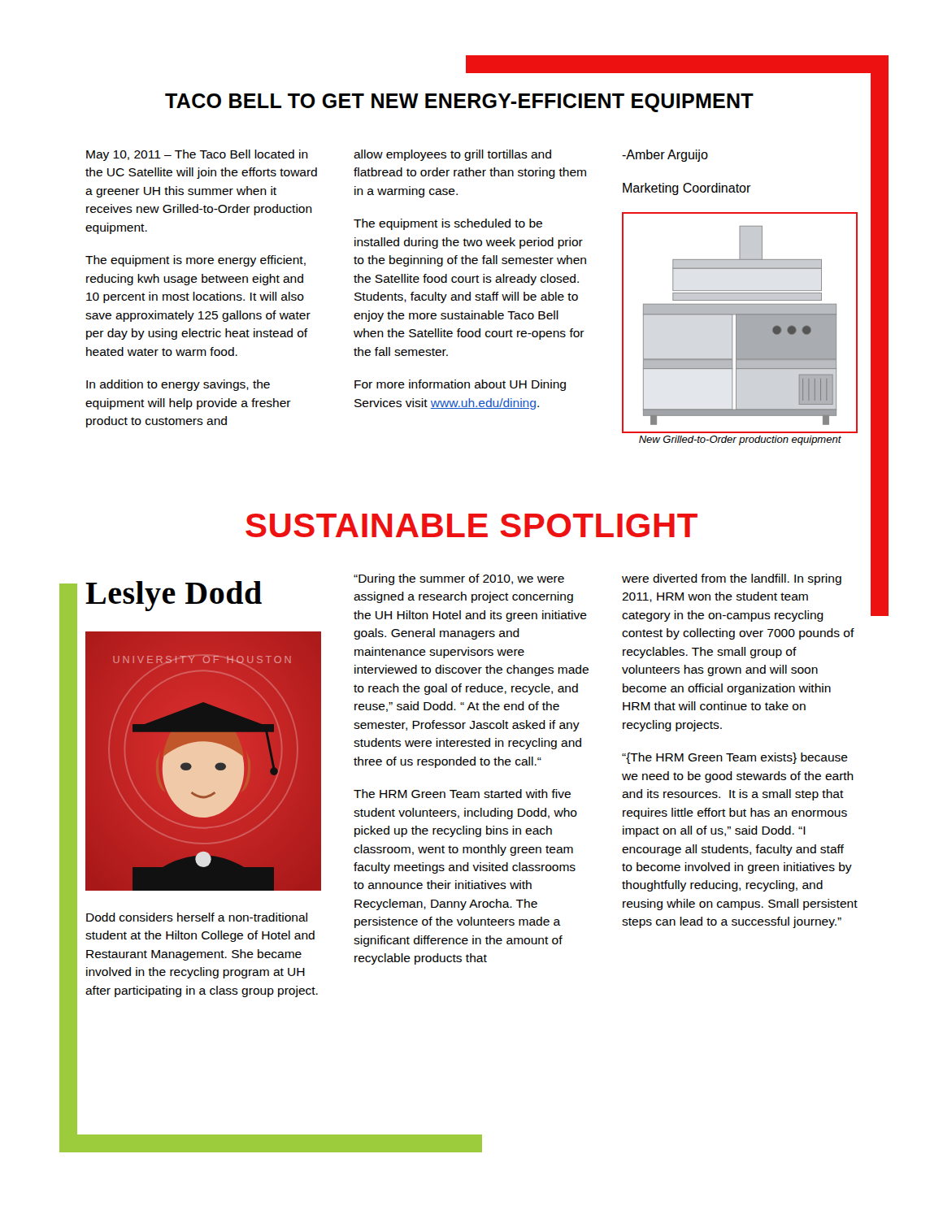TACO BELL TO GET NEW ENERGY-EFFICIENT EQUIPMENT
May 10, 2011 – The Taco Bell located in the UC Satellite will join the efforts toward a greener UH this summer when it receives new Grilled-to-Order production equipment.
The equipment is more energy efficient, reducing kwh usage between eight and 10 percent in most locations. It will also save approximately 125 gallons of water per day by using electric heat instead of heated water to warm food.
In addition to energy savings, the equipment will help provide a fresher product to customers and
allow employees to grill tortillas and flatbread to order rather than storing them in a warming case.
The equipment is scheduled to be installed during the two week period prior to the beginning of the fall semester when the Satellite food court is already closed. Students, faculty and staff will be able to enjoy the more sustainable Taco Bell when the Satellite food court re-opens for the fall semester.
For more information about UH Dining Services visit www.uh.edu/dining.
-Amber Arguijo Marketing Coordinator
New Grilled-to-Order production equipment
SUSTAINABLE SPOTLIGHT
Leslye Dodd
Dodd considers herself a non-traditional student at the Hilton College of Hotel and Restaurant Management. She became involved in the recycling program at UH after participating in a class group project.
“During the summer of 2010, we were assigned a research project concerning the UH Hilton Hotel and its green initiative goals. General managers and maintenance supervisors were interviewed to discover the changes made to reach the goal of reduce, recycle, and reuse,” said Dodd. “ At the end of the semester, Professor Jascolt asked if any students were interested in recycling and three of us responded to the call.“
The HRM Green Team started with five student volunteers, including Dodd, who picked up the recycling bins in each classroom, went to monthly green team faculty meetings and visited classrooms to announce their initiatives with Recycleman, Danny Arocha. The persistence of the volunteers made a significant difference in the amount of recyclable products that
were diverted from the landfill. In spring 2011, HRM won the student team category in the on-campus recycling contest by collecting over 7000 pounds of recyclables. The small group of volunteers has grown and will soon become an official organization within HRM that will continue to take on recycling projects.
“{The HRM Green Team exists} because we need to be good stewards of the earth and its resources. It is a small step that requires little effort but has an enormous impact on all of us,” said Dodd. “I encourage all students, faculty and staff to become involved in green initiatives by thoughtfully reducing, recycling, and reusing while on campus. Small persistent steps can lead to a successful journey.”